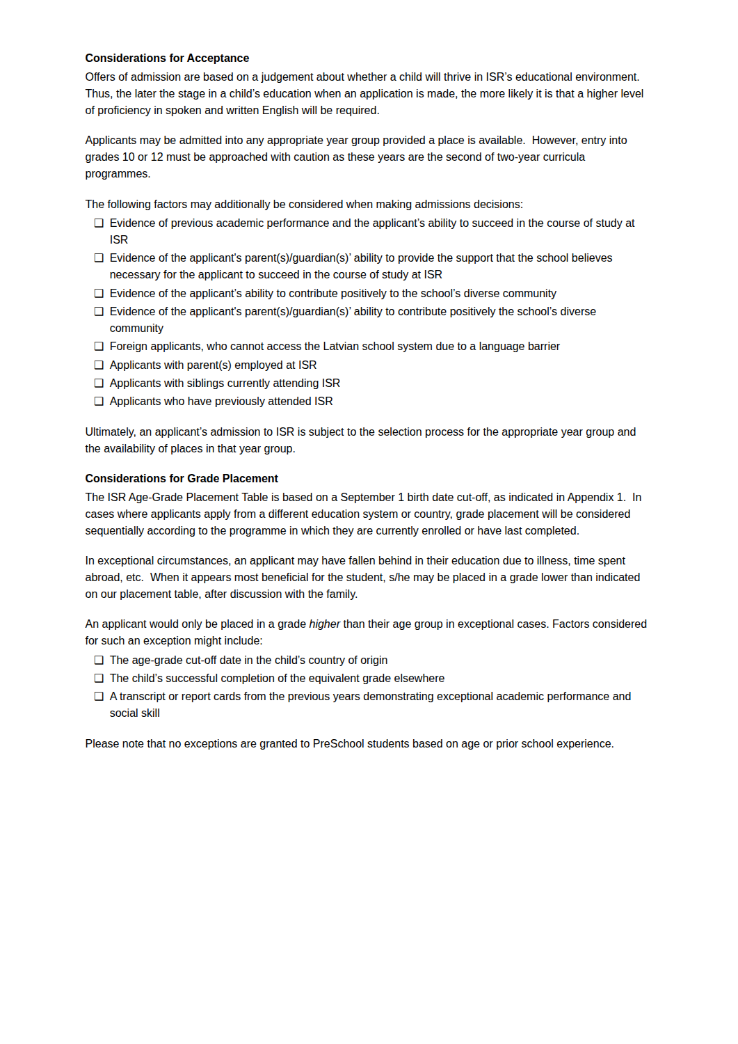Considerations for Acceptance
Offers of admission are based on a judgement about whether a child will thrive in ISR’s educational environment. Thus, the later the stage in a child’s education when an application is made, the more likely it is that a higher level of proficiency in spoken and written English will be required.
Applicants may be admitted into any appropriate year group provided a place is available. However, entry into grades 10 or 12 must be approached with caution as these years are the second of two-year curricula programmes.
The following factors may additionally be considered when making admissions decisions:
Evidence of previous academic performance and the applicant’s ability to succeed in the course of study at ISR
Evidence of the applicant's parent(s)/guardian(s)’ ability to provide the support that the school believes necessary for the applicant to succeed in the course of study at ISR
Evidence of the applicant’s ability to contribute positively to the school’s diverse community
Evidence of the applicant's parent(s)/guardian(s)’ ability to contribute positively the school’s diverse community
Foreign applicants, who cannot access the Latvian school system due to a language barrier
Applicants with parent(s) employed at ISR
Applicants with siblings currently attending ISR
Applicants who have previously attended ISR
Ultimately, an applicant’s admission to ISR is subject to the selection process for the appropriate year group and the availability of places in that year group.
Considerations for Grade Placement
The ISR Age-Grade Placement Table is based on a September 1 birth date cut-off, as indicated in Appendix 1. In cases where applicants apply from a different education system or country, grade placement will be considered sequentially according to the programme in which they are currently enrolled or have last completed.
In exceptional circumstances, an applicant may have fallen behind in their education due to illness, time spent abroad, etc. When it appears most beneficial for the student, s/he may be placed in a grade lower than indicated on our placement table, after discussion with the family.
An applicant would only be placed in a grade higher than their age group in exceptional cases. Factors considered for such an exception might include:
The age-grade cut-off date in the child’s country of origin
The child’s successful completion of the equivalent grade elsewhere
A transcript or report cards from the previous years demonstrating exceptional academic performance and social skill
Please note that no exceptions are granted to PreSchool students based on age or prior school experience.